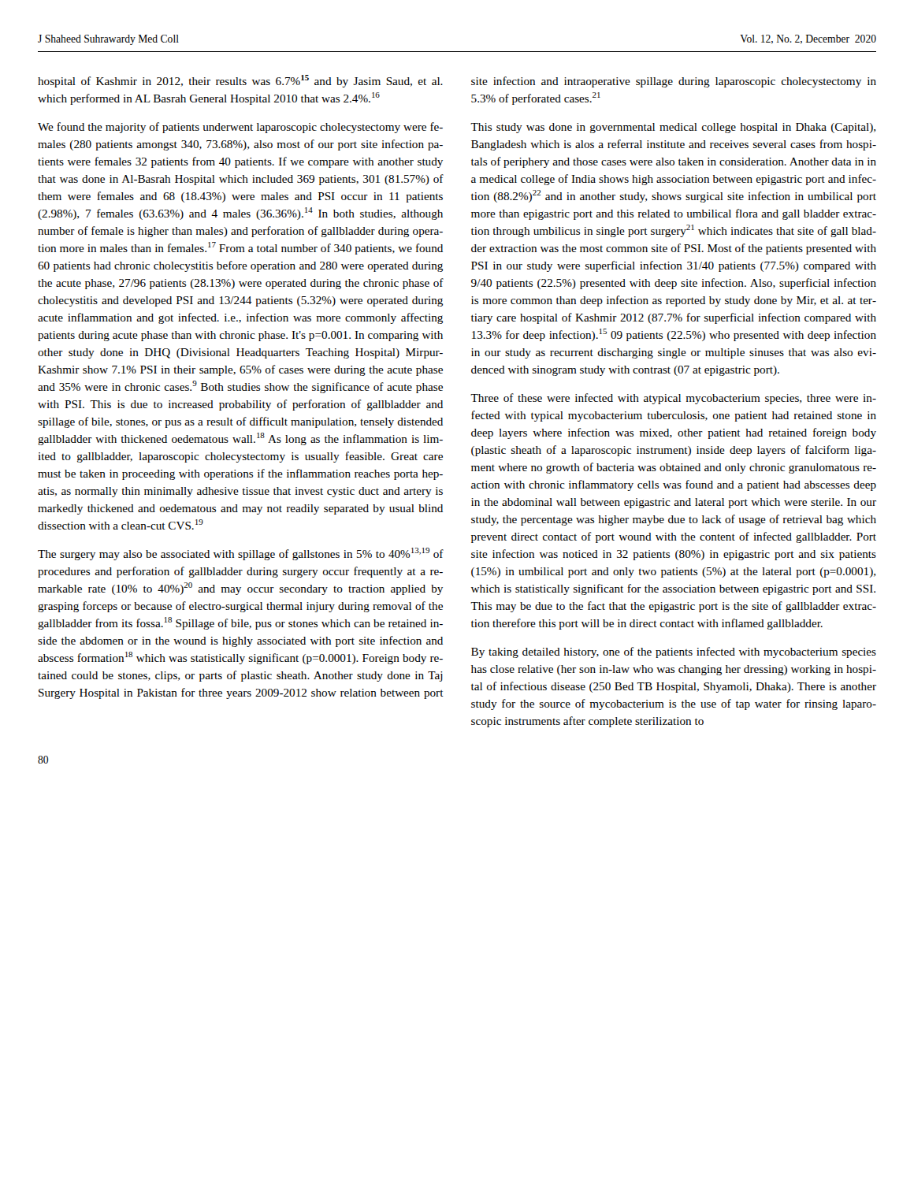J Shaheed Suhrawardy Med Coll Vol. 12, No. 2, December 2020
hospital of Kashmir in 2012, their results was 6.7%15 and by Jasim Saud, et al. which performed in AL Basrah General Hospital 2010 that was 2.4%.16
We found the majority of patients underwent laparoscopic cholecystectomy were females (280 patients amongst 340, 73.68%), also most of our port site infection patients were females 32 patients from 40 patients. If we compare with another study that was done in Al-Basrah Hospital which included 369 patients, 301 (81.57%) of them were females and 68 (18.43%) were males and PSI occur in 11 patients (2.98%), 7 females (63.63%) and 4 males (36.36%).14 In both studies, although number of female is higher than males) and perforation of gallbladder during operation more in males than in females.17 From a total number of 340 patients, we found 60 patients had chronic cholecystitis before operation and 280 were operated during the acute phase, 27/96 patients (28.13%) were operated during the chronic phase of cholecystitis and developed PSI and 13/244 patients (5.32%) were operated during acute inflammation and got infected. i.e., infection was more commonly affecting patients during acute phase than with chronic phase. It's p=0.001. In comparing with other study done in DHQ (Divisional Headquarters Teaching Hospital) Mirpur-Kashmir show 7.1% PSI in their sample, 65% of cases were during the acute phase and 35% were in chronic cases.9 Both studies show the significance of acute phase with PSI. This is due to increased probability of perforation of gallbladder and spillage of bile, stones, or pus as a result of difficult manipulation, tensely distended gallbladder with thickened oedematous wall.18 As long as the inflammation is limited to gallbladder, laparoscopic cholecystectomy is usually feasible. Great care must be taken in proceeding with operations if the inflammation reaches porta hepatis, as normally thin minimally adhesive tissue that invest cystic duct and artery is markedly thickened and oedematous and may not readily separated by usual blind dissection with a clean-cut CVS.19
The surgery may also be associated with spillage of gallstones in 5% to 40%13,19 of procedures and perforation of gallbladder during surgery occur frequently at a remarkable rate (10% to 40%)20 and may occur secondary to traction applied by grasping forceps or because of electro-surgical thermal injury during removal of the gallbladder from its fossa.18 Spillage of bile, pus or stones which can be retained inside the abdomen or in the wound is highly associated with port site infection and abscess formation18 which was statistically significant (p=0.0001). Foreign body retained could be stones, clips, or parts of plastic sheath. Another study done in Taj Surgery Hospital in Pakistan for three years 2009-2012 show relation between port site infection and intraoperative spillage during laparoscopic cholecystectomy in 5.3% of perforated cases.21
This study was done in governmental medical college hospital in Dhaka (Capital), Bangladesh which is alos a referral institute and receives several cases from hospitals of periphery and those cases were also taken in consideration. Another data in in a medical college of India shows high association between epigastric port and infection (88.2%)22 and in another study, shows surgical site infection in umbilical port more than epigastric port and this related to umbilical flora and gall bladder extraction through umbilicus in single port surgery21 which indicates that site of gall bladder extraction was the most common site of PSI. Most of the patients presented with PSI in our study were superficial infection 31/40 patients (77.5%) compared with 9/40 patients (22.5%) presented with deep site infection. Also, superficial infection is more common than deep infection as reported by study done by Mir, et al. at tertiary care hospital of Kashmir 2012 (87.7% for superficial infection compared with 13.3% for deep infection).15 09 patients (22.5%) who presented with deep infection in our study as recurrent discharging single or multiple sinuses that was also evidenced with sinogram study with contrast (07 at epigastric port).
Three of these were infected with atypical mycobacterium species, three were infected with typical mycobacterium tuberculosis, one patient had retained stone in deep layers where infection was mixed, other patient had retained foreign body (plastic sheath of a laparoscopic instrument) inside deep layers of falciform ligament where no growth of bacteria was obtained and only chronic granulomatous reaction with chronic inflammatory cells was found and a patient had abscesses deep in the abdominal wall between epigastric and lateral port which were sterile. In our study, the percentage was higher maybe due to lack of usage of retrieval bag which prevent direct contact of port wound with the content of infected gallbladder. Port site infection was noticed in 32 patients (80%) in epigastric port and six patients (15%) in umbilical port and only two patients (5%) at the lateral port (p=0.0001), which is statistically significant for the association between epigastric port and SSI. This may be due to the fact that the epigastric port is the site of gallbladder extraction therefore this port will be in direct contact with inflamed gallbladder.
By taking detailed history, one of the patients infected with mycobacterium species has close relative (her son in-law who was changing her dressing) working in hospital of infectious disease (250 Bed TB Hospital, Shyamoli, Dhaka). There is another study for the source of mycobacterium is the use of tap water for rinsing laparoscopic instruments after complete sterilization to
80